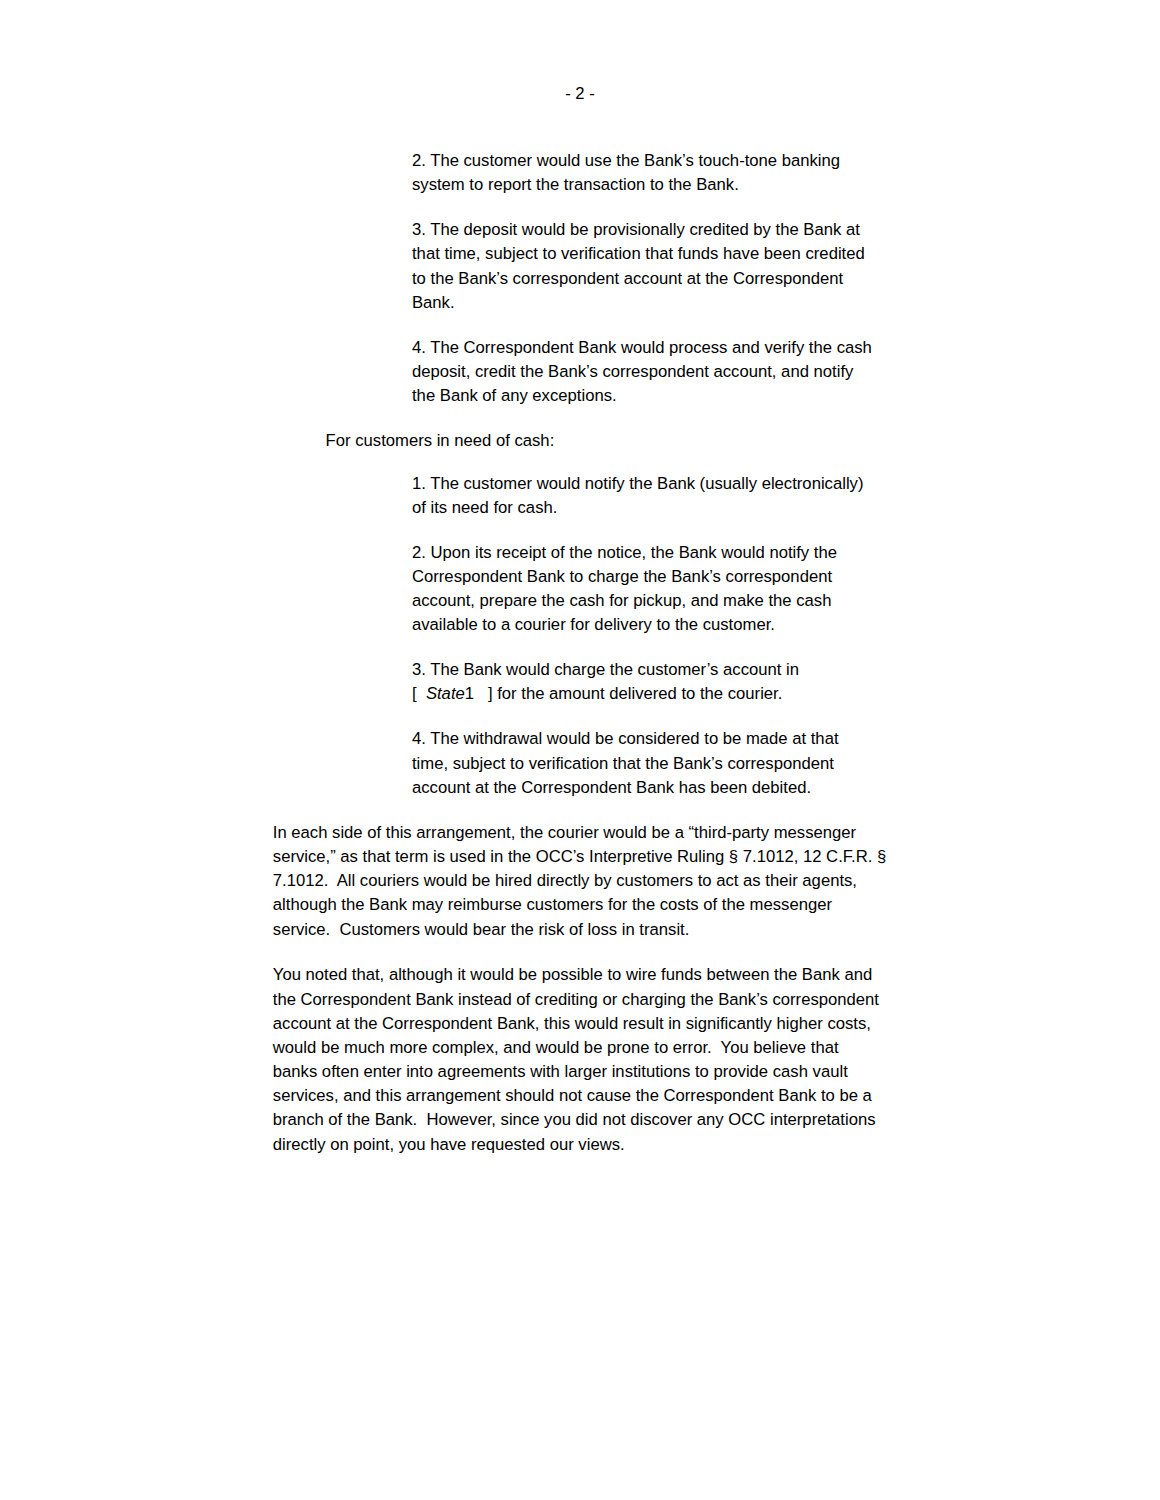- 2 -
2. The customer would use the Bank’s touch-tone banking system to report the transaction to the Bank.
3. The deposit would be provisionally credited by the Bank at that time, subject to verification that funds have been credited to the Bank’s correspondent account at the Correspondent Bank.
4. The Correspondent Bank would process and verify the cash deposit, credit the Bank’s correspondent account, and notify the Bank of any exceptions.
For customers in need of cash:
1. The customer would notify the Bank (usually electronically) of its need for cash.
2. Upon its receipt of the notice, the Bank would notify the Correspondent Bank to charge the Bank’s correspondent account, prepare the cash for pickup, and make the cash available to a courier for delivery to the customer.
3. The Bank would charge the customer’s account in [ State1 ] for the amount delivered to the courier.
4. The withdrawal would be considered to be made at that time, subject to verification that the Bank’s correspondent account at the Correspondent Bank has been debited.
In each side of this arrangement, the courier would be a “third-party messenger service,” as that term is used in the OCC’s Interpretive Ruling § 7.1012, 12 C.F.R. § 7.1012. All couriers would be hired directly by customers to act as their agents, although the Bank may reimburse customers for the costs of the messenger service. Customers would bear the risk of loss in transit.
You noted that, although it would be possible to wire funds between the Bank and the Correspondent Bank instead of crediting or charging the Bank’s correspondent account at the Correspondent Bank, this would result in significantly higher costs, would be much more complex, and would be prone to error. You believe that banks often enter into agreements with larger institutions to provide cash vault services, and this arrangement should not cause the Correspondent Bank to be a branch of the Bank. However, since you did not discover any OCC interpretations directly on point, you have requested our views.